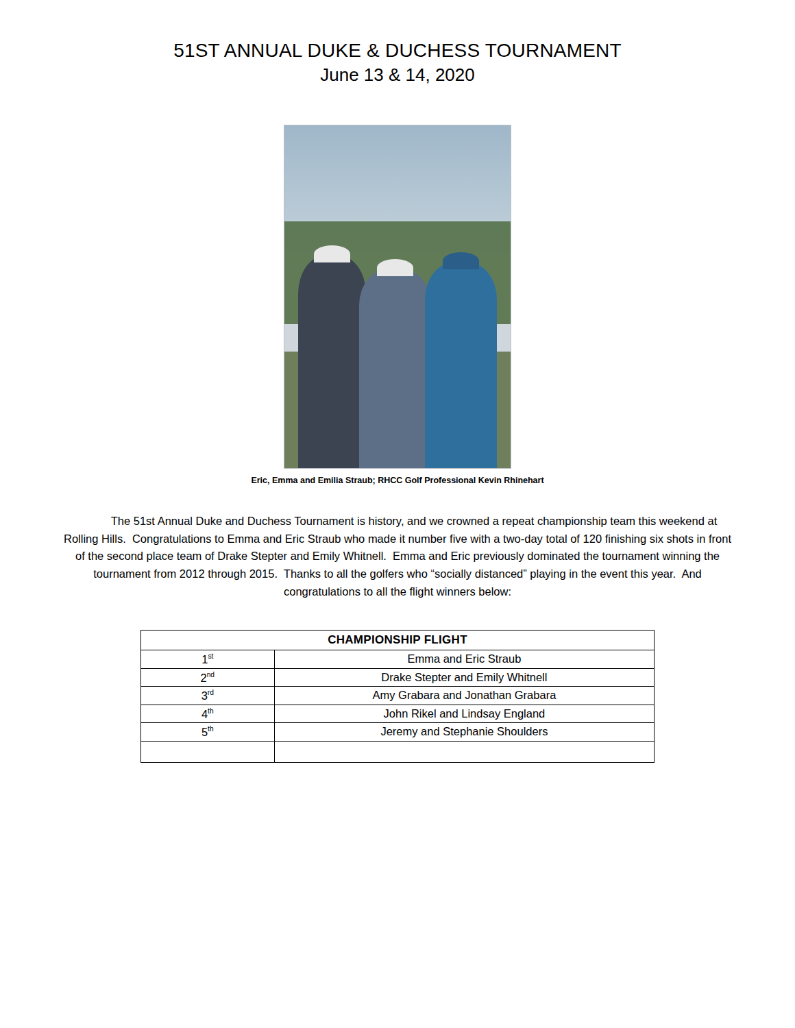51ST ANNUAL DUKE & DUCHESS TOURNAMENT
June 13 & 14, 2020
Eric, Emma and Emilia Straub; RHCC Golf Professional Kevin Rhinehart
The 51st Annual Duke and Duchess Tournament is history, and we crowned a repeat championship team this weekend at Rolling Hills. Congratulations to Emma and Eric Straub who made it number five with a two-day total of 120 finishing six shots in front of the second place team of Drake Stepter and Emily Whitnell. Emma and Eric previously dominated the tournament winning the tournament from 2012 through 2015. Thanks to all the golfers who “socially distanced” playing in the event this year. And congratulations to all the flight winners below:
CHAMPIONSHIP FLIGHT
| 1 st | Emma and Eric Straub |
| 2 nd | Drake Stepter and Emily Whitnell |
| 3 rd | Amy Grabara and Jonathan Grabara |
| 4 th | John Rikel and Lindsay England |
| 5 th | Jeremy and Stephanie Shoulders |